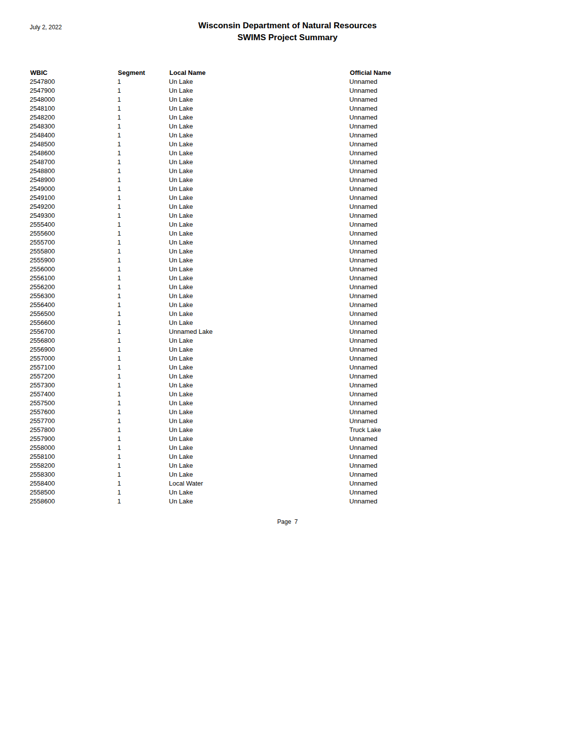July 2, 2022
Wisconsin Department of Natural Resources
SWIMS Project Summary
| WBIC | Segment | Local Name | Official Name |
| --- | --- | --- | --- |
| 2547800 | 1 | Un Lake | Unnamed |
| 2547900 | 1 | Un Lake | Unnamed |
| 2548000 | 1 | Un Lake | Unnamed |
| 2548100 | 1 | Un Lake | Unnamed |
| 2548200 | 1 | Un Lake | Unnamed |
| 2548300 | 1 | Un Lake | Unnamed |
| 2548400 | 1 | Un Lake | Unnamed |
| 2548500 | 1 | Un Lake | Unnamed |
| 2548600 | 1 | Un Lake | Unnamed |
| 2548700 | 1 | Un Lake | Unnamed |
| 2548800 | 1 | Un Lake | Unnamed |
| 2548900 | 1 | Un Lake | Unnamed |
| 2549000 | 1 | Un Lake | Unnamed |
| 2549100 | 1 | Un Lake | Unnamed |
| 2549200 | 1 | Un Lake | Unnamed |
| 2549300 | 1 | Un Lake | Unnamed |
| 2555400 | 1 | Un Lake | Unnamed |
| 2555600 | 1 | Un Lake | Unnamed |
| 2555700 | 1 | Un Lake | Unnamed |
| 2555800 | 1 | Un Lake | Unnamed |
| 2555900 | 1 | Un Lake | Unnamed |
| 2556000 | 1 | Un Lake | Unnamed |
| 2556100 | 1 | Un Lake | Unnamed |
| 2556200 | 1 | Un Lake | Unnamed |
| 2556300 | 1 | Un Lake | Unnamed |
| 2556400 | 1 | Un Lake | Unnamed |
| 2556500 | 1 | Un Lake | Unnamed |
| 2556600 | 1 | Un Lake | Unnamed |
| 2556700 | 1 | Unnamed Lake | Unnamed |
| 2556800 | 1 | Un Lake | Unnamed |
| 2556900 | 1 | Un Lake | Unnamed |
| 2557000 | 1 | Un Lake | Unnamed |
| 2557100 | 1 | Un Lake | Unnamed |
| 2557200 | 1 | Un Lake | Unnamed |
| 2557300 | 1 | Un Lake | Unnamed |
| 2557400 | 1 | Un Lake | Unnamed |
| 2557500 | 1 | Un Lake | Unnamed |
| 2557600 | 1 | Un Lake | Unnamed |
| 2557700 | 1 | Un Lake | Unnamed |
| 2557800 | 1 | Un Lake | Truck Lake |
| 2557900 | 1 | Un Lake | Unnamed |
| 2558000 | 1 | Un Lake | Unnamed |
| 2558100 | 1 | Un Lake | Unnamed |
| 2558200 | 1 | Un Lake | Unnamed |
| 2558300 | 1 | Un Lake | Unnamed |
| 2558400 | 1 | Local Water | Unnamed |
| 2558500 | 1 | Un Lake | Unnamed |
| 2558600 | 1 | Un Lake | Unnamed |
Page 7